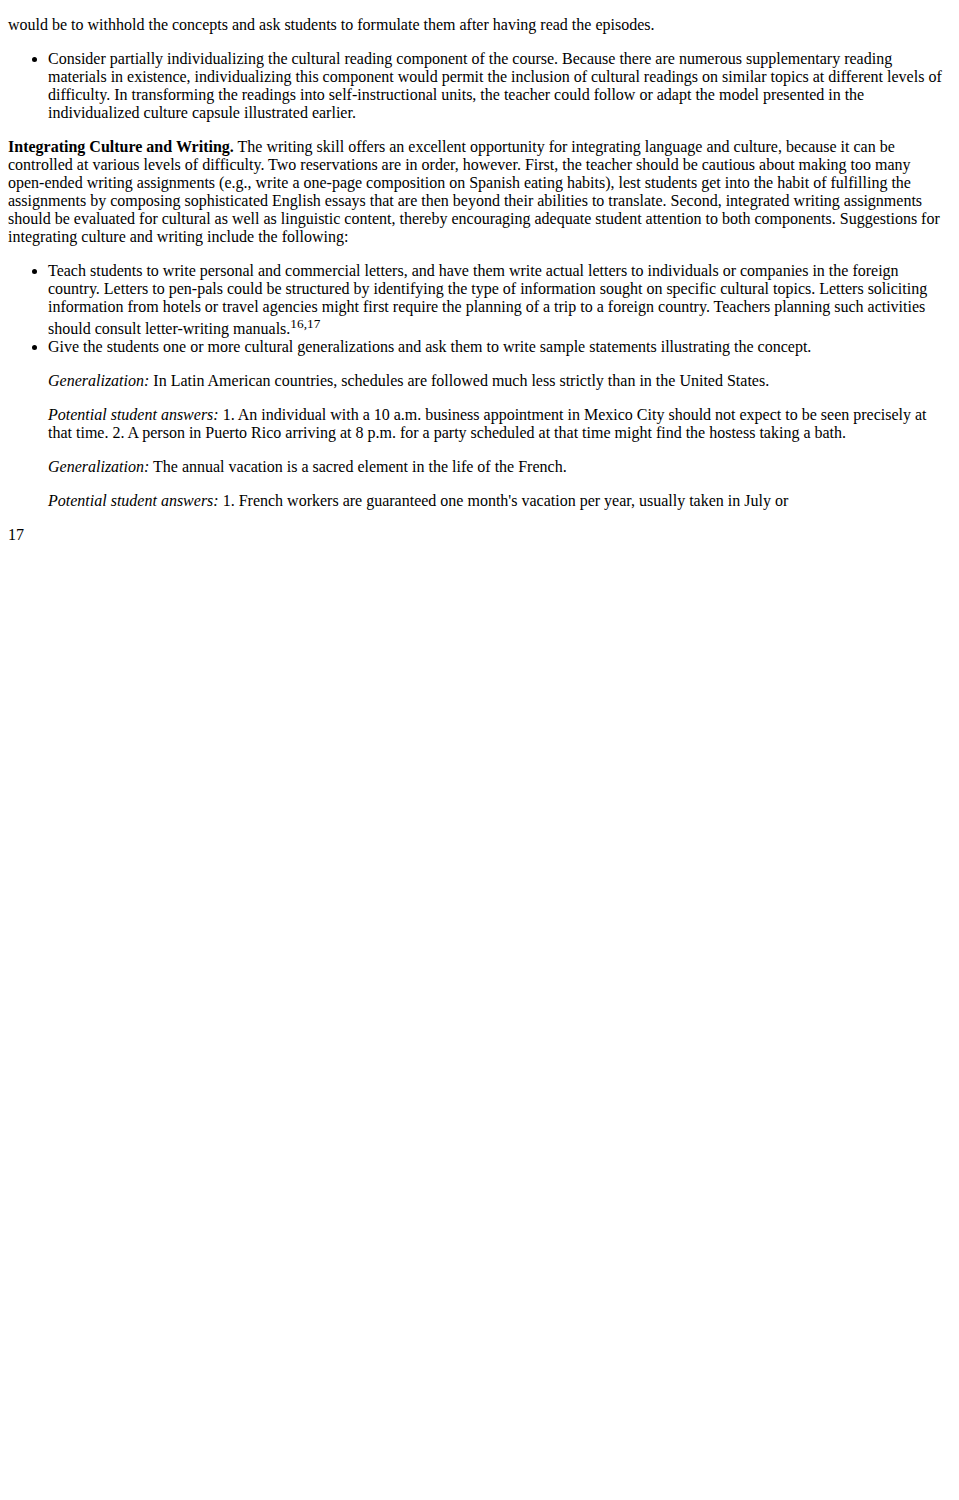would be to withhold the concepts and ask students to formulate them after having read the episodes.
Consider partially individualizing the cultural reading component of the course. Because there are numerous supplementary reading materials in existence, individualizing this component would permit the inclusion of cultural readings on similar topics at different levels of difficulty. In transforming the readings into self-instructional units, the teacher could follow or adapt the model presented in the individualized culture capsule illustrated earlier.
Integrating Culture and Writing. The writing skill offers an excellent opportunity for integrating language and culture, because it can be controlled at various levels of difficulty. Two reservations are in order, however. First, the teacher should be cautious about making too many open-ended writing assignments (e.g., write a one-page composition on Spanish eating habits), lest students get into the habit of fulfilling the assignments by composing sophisticated English essays that are then beyond their abilities to translate. Second, integrated writing assignments should be evaluated for cultural as well as linguistic content, thereby encouraging adequate student attention to both components. Suggestions for integrating culture and writing include the following:
Teach students to write personal and commercial letters, and have them write actual letters to individuals or companies in the foreign country. Letters to pen-pals could be structured by identifying the type of information sought on specific cultural topics. Letters soliciting information from hotels or travel agencies might first require the planning of a trip to a foreign country. Teachers planning such activities should consult letter-writing manuals.16,17
Give the students one or more cultural generalizations and ask them to write sample statements illustrating the concept.
Generalization: In Latin American countries, schedules are followed much less strictly than in the United States.
Potential student answers: 1. An individual with a 10 a.m. business appointment in Mexico City should not expect to be seen precisely at that time. 2. A person in Puerto Rico arriving at 8 p.m. for a party scheduled at that time might find the hostess taking a bath.
Generalization: The annual vacation is a sacred element in the life of the French.
Potential student answers: 1. French workers are guaranteed one month's vacation per year, usually taken in July or
17